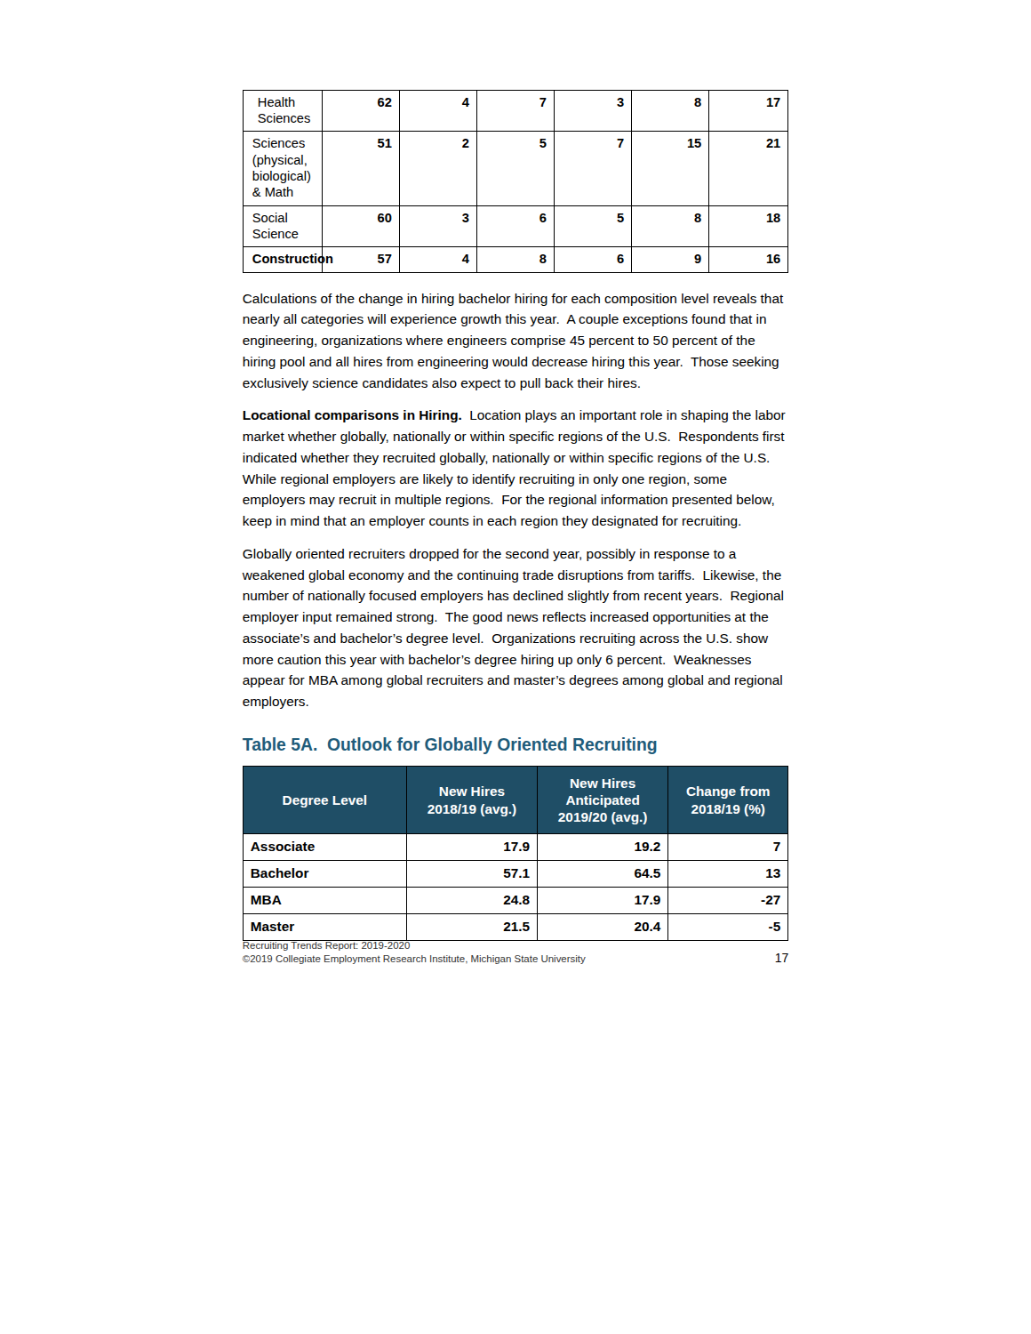| Health Sciences | 62 | 4 | 7 | 3 | 8 | 17 |
| Sciences (physical, biological) & Math | 51 | 2 | 5 | 7 | 15 | 21 |
| Social Science | 60 | 3 | 6 | 5 | 8 | 18 |
| Construction | 57 | 4 | 8 | 6 | 9 | 16 |
Calculations of the change in hiring bachelor hiring for each composition level reveals that nearly all categories will experience growth this year. A couple exceptions found that in engineering, organizations where engineers comprise 45 percent to 50 percent of the hiring pool and all hires from engineering would decrease hiring this year. Those seeking exclusively science candidates also expect to pull back their hires.
Locational comparisons in Hiring. Location plays an important role in shaping the labor market whether globally, nationally or within specific regions of the U.S. Respondents first indicated whether they recruited globally, nationally or within specific regions of the U.S. While regional employers are likely to identify recruiting in only one region, some employers may recruit in multiple regions. For the regional information presented below, keep in mind that an employer counts in each region they designated for recruiting.
Globally oriented recruiters dropped for the second year, possibly in response to a weakened global economy and the continuing trade disruptions from tariffs. Likewise, the number of nationally focused employers has declined slightly from recent years. Regional employer input remained strong. The good news reflects increased opportunities at the associate’s and bachelor’s degree level. Organizations recruiting across the U.S. show more caution this year with bachelor’s degree hiring up only 6 percent. Weaknesses appear for MBA among global recruiters and master’s degrees among global and regional employers.
Table 5A. Outlook for Globally Oriented Recruiting
| Degree Level | New Hires 2018/19 (avg.) | New Hires Anticipated 2019/20 (avg.) | Change from 2018/19 (%) |
| --- | --- | --- | --- |
| Associate | 17.9 | 19.2 | 7 |
| Bachelor | 57.1 | 64.5 | 13 |
| MBA | 24.8 | 17.9 | -27 |
| Master | 21.5 | 20.4 | -5 |
Recruiting Trends Report: 2019-2020
©2019 Collegiate Employment Research Institute, Michigan State University 17